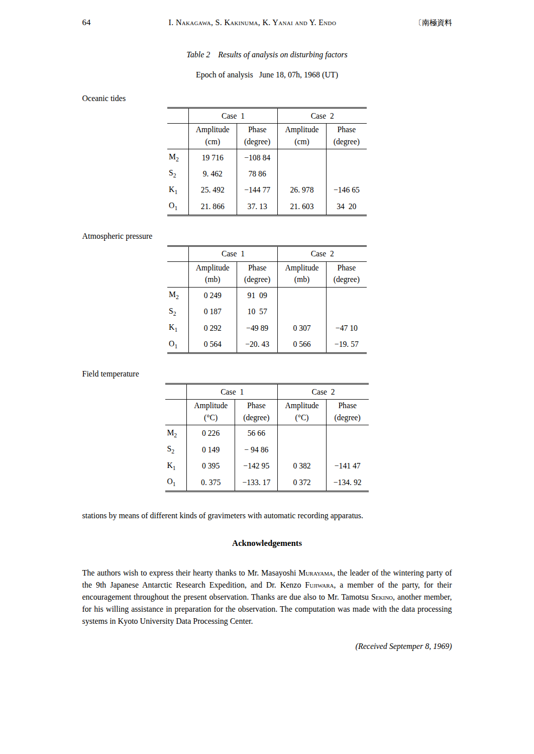64 I. Nakagawa, S. Kakinuma, K. Yanai and Y. Endo 〔南極資料
Table 2 Results of analysis on disturbing factors
Epoch of analysis June 18, 07h, 1968 (UT)
Oceanic tides
| | Case 1 | Case 2 |
| --- | --- | --- |
| | Amplitude (cm) | Phase (degree) | Amplitude (cm) | Phase (degree) |
| M 2 | 19 716 | −108 84 | | |
| S 2 | 9. 462 | 78 86 | | |
| K 1 | 25. 492 | −144 77 | 26. 978 | −146 65 |
| O 1 | 21. 866 | 37. 13 | 21. 603 | 34 20 |
Atmospheric pressure
| | Case 1 | Case 2 |
| --- | --- | --- |
| | Amplitude (mb) | Phase (degree) | Amplitude (mb) | Phase (degree) |
| M 2 | 0 249 | 91 09 | | |
| S 2 | 0 187 | 10 57 | | |
| K 1 | 0 292 | −49 89 | 0 307 | −47 10 |
| O 1 | 0 564 | −20. 43 | 0 566 | −19. 57 |
Field temperature
| | Case 1 | Case 2 |
| --- | --- | --- |
| | Amplitude (°C) | Phase (degree) | Amplitude (°C) | Phase (degree) |
| M 2 | 0 226 | 56 66 | | |
| S 2 | 0 149 | − 94 86 | | |
| K 1 | 0 395 | −142 95 | 0 382 | −141 47 |
| O 1 | 0. 375 | −133. 17 | 0 372 | −134. 92 |
stations by means of different kinds of gravimeters with automatic recording apparatus.
Acknowledgements
The authors wish to express their hearty thanks to Mr. Masayoshi Murayama, the leader of the wintering party of the 9th Japanese Antarctic Research Expedition, and Dr. Kenzo Fujiwara, a member of the party, for their encouragement throughout the present observation. Thanks are due also to Mr. Tamotsu Sekino, another member, for his willing assistance in preparation for the observation. The computation was made with the data processing systems in Kyoto University Data Processing Center.
(Received Septemper 8, 1969)